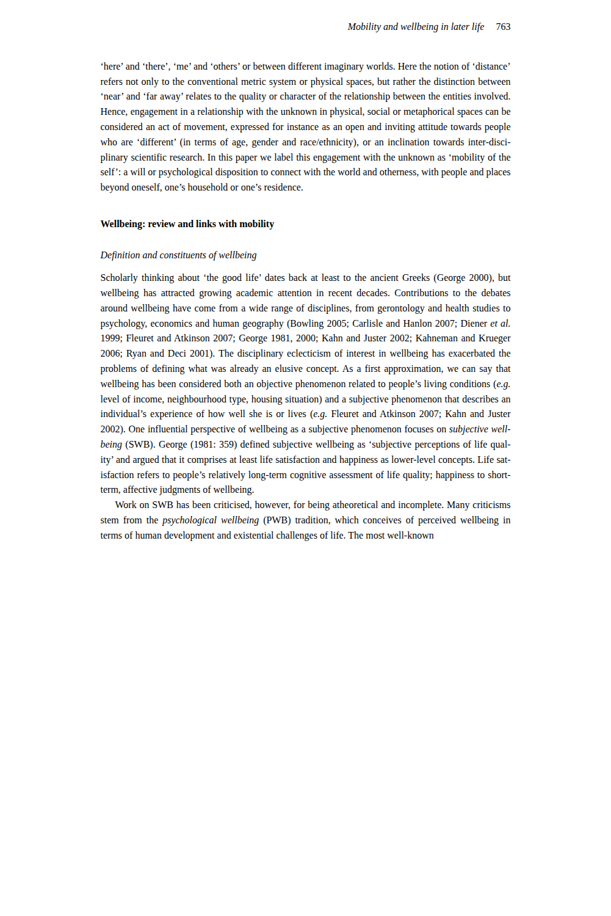Mobility and wellbeing in later life 763
‘here’ and ‘there’, ‘me’ and ‘others’ or between different imaginary worlds. Here the notion of ‘distance’ refers not only to the conventional metric system or physical spaces, but rather the distinction between ‘near’ and ‘far away’ relates to the quality or character of the relationship between the entities involved. Hence, engagement in a relationship with the unknown in physical, social or metaphorical spaces can be considered an act of movement, expressed for instance as an open and inviting attitude towards people who are ‘different’ (in terms of age, gender and race/ethnicity), or an inclination towards inter-disciplinary scientific research. In this paper we label this engagement with the unknown as ‘mobility of the self’: a will or psychological disposition to connect with the world and otherness, with people and places beyond oneself, one’s household or one’s residence.
Wellbeing: review and links with mobility
Definition and constituents of wellbeing
Scholarly thinking about ‘the good life’ dates back at least to the ancient Greeks (George 2000), but wellbeing has attracted growing academic attention in recent decades. Contributions to the debates around wellbeing have come from a wide range of disciplines, from gerontology and health studies to psychology, economics and human geography (Bowling 2005; Carlisle and Hanlon 2007; Diener et al. 1999; Fleuret and Atkinson 2007; George 1981, 2000; Kahn and Juster 2002; Kahneman and Krueger 2006; Ryan and Deci 2001). The disciplinary eclecticism of interest in wellbeing has exacerbated the problems of defining what was already an elusive concept. As a first approximation, we can say that wellbeing has been considered both an objective phenomenon related to people’s living conditions (e.g. level of income, neighbourhood type, housing situation) and a subjective phenomenon that describes an individual’s experience of how well she is or lives (e.g. Fleuret and Atkinson 2007; Kahn and Juster 2002). One influential perspective of wellbeing as a subjective phenomenon focuses on subjective wellbeing (SWB). George (1981: 359) defined subjective wellbeing as ‘subjective perceptions of life quality’ and argued that it comprises at least life satisfaction and happiness as lower-level concepts. Life satisfaction refers to people’s relatively long-term cognitive assessment of life quality; happiness to short-term, affective judgments of wellbeing.
Work on SWB has been criticised, however, for being atheoretical and incomplete. Many criticisms stem from the psychological wellbeing (PWB) tradition, which conceives of perceived wellbeing in terms of human development and existential challenges of life. The most well-known